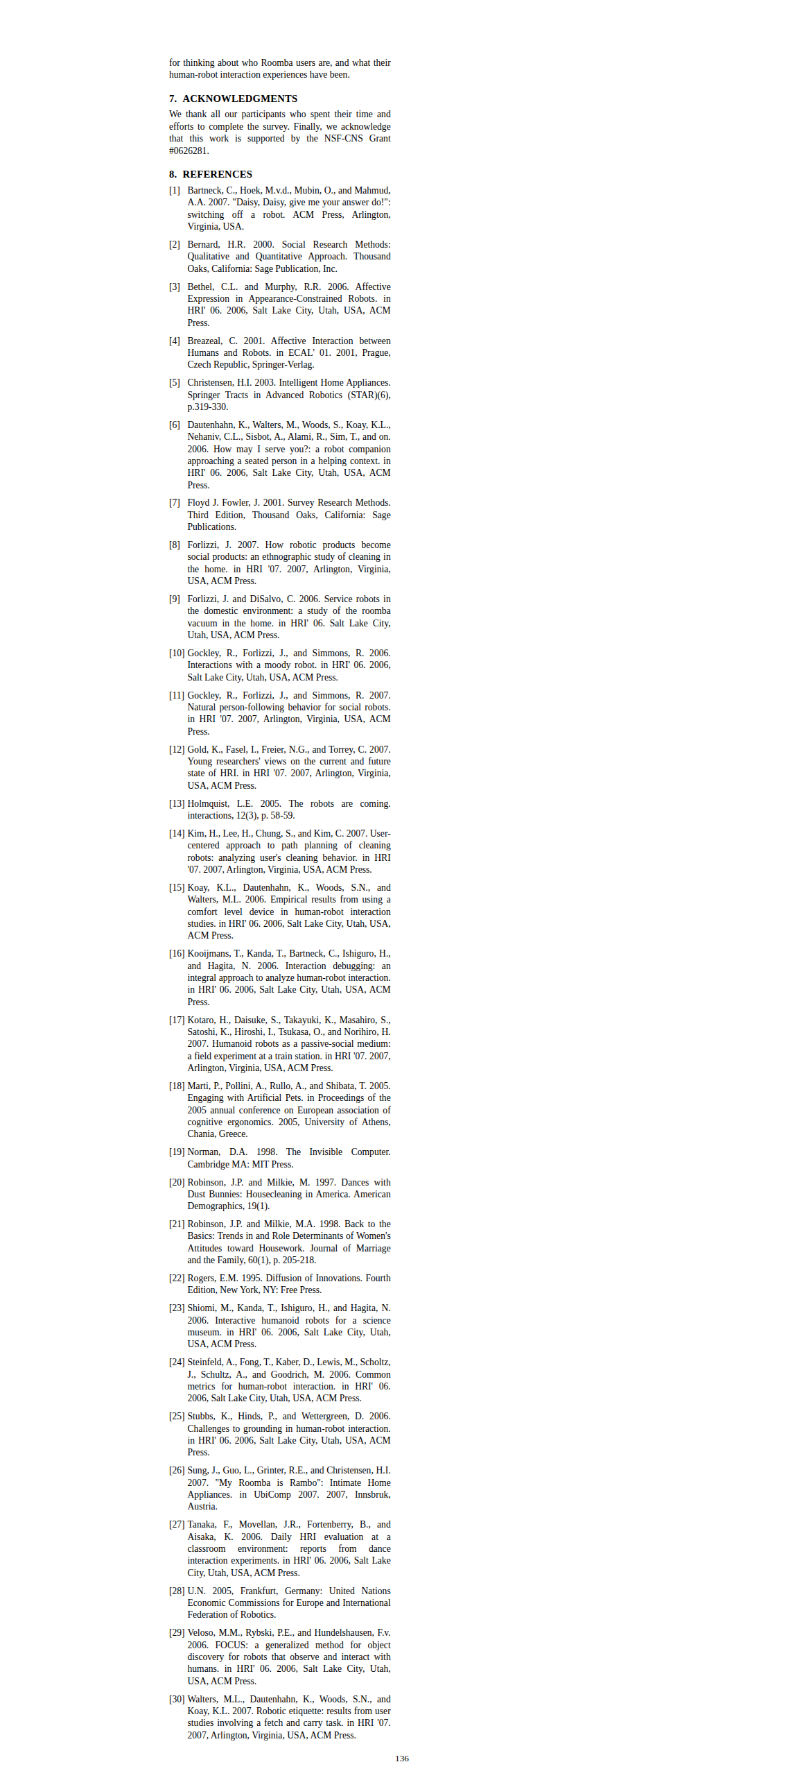for thinking about who Roomba users are, and what their human-robot interaction experiences have been.
7. ACKNOWLEDGMENTS
We thank all our participants who spent their time and efforts to complete the survey. Finally, we acknowledge that this work is supported by the NSF-CNS Grant #0626281.
8. REFERENCES
[1] Bartneck, C., Hoek, M.v.d., Mubin, O., and Mahmud, A.A. 2007. "Daisy, Daisy, give me your answer do!": switching off a robot. ACM Press, Arlington, Virginia, USA.
[2] Bernard, H.R. 2000. Social Research Methods: Qualitative and Quantitative Approach. Thousand Oaks, California: Sage Publication, Inc.
[3] Bethel, C.L. and Murphy, R.R. 2006. Affective Expression in Appearance-Constrained Robots. in HRI' 06. 2006, Salt Lake City, Utah, USA, ACM Press.
[4] Breazeal, C. 2001. Affective Interaction between Humans and Robots. in ECAL' 01. 2001, Prague, Czech Republic, Springer-Verlag.
[5] Christensen, H.I. 2003. Intelligent Home Appliances. Springer Tracts in Advanced Robotics (STAR)(6), p.319-330.
[6] Dautenhahn, K., Walters, M., Woods, S., Koay, K.L., Nehaniv, C.L., Sisbot, A., Alami, R., Sim, T., and on. 2006. How may I serve you?: a robot companion approaching a seated person in a helping context. in HRI' 06. 2006, Salt Lake City, Utah, USA, ACM Press.
[7] Floyd J. Fowler, J. 2001. Survey Research Methods. Third Edition, Thousand Oaks, California: Sage Publications.
[8] Forlizzi, J. 2007. How robotic products become social products: an ethnographic study of cleaning in the home. in HRI '07. 2007, Arlington, Virginia, USA, ACM Press.
[9] Forlizzi, J. and DiSalvo, C. 2006. Service robots in the domestic environment: a study of the roomba vacuum in the home. in HRI' 06. Salt Lake City, Utah, USA, ACM Press.
[10] Gockley, R., Forlizzi, J., and Simmons, R. 2006. Interactions with a moody robot. in HRI' 06. 2006, Salt Lake City, Utah, USA, ACM Press.
[11] Gockley, R., Forlizzi, J., and Simmons, R. 2007. Natural person-following behavior for social robots. in HRI '07. 2007, Arlington, Virginia, USA, ACM Press.
[12] Gold, K., Fasel, I., Freier, N.G., and Torrey, C. 2007. Young researchers' views on the current and future state of HRI. in HRI '07. 2007, Arlington, Virginia, USA, ACM Press.
[13] Holmquist, L.E. 2005. The robots are coming. interactions, 12(3), p. 58-59.
[14] Kim, H., Lee, H., Chung, S., and Kim, C. 2007. User-centered approach to path planning of cleaning robots: analyzing user's cleaning behavior. in HRI '07. 2007, Arlington, Virginia, USA, ACM Press.
[15] Koay, K.L., Dautenhahn, K., Woods, S.N., and Walters, M.L. 2006. Empirical results from using a comfort level device in human-robot interaction studies. in HRI' 06. 2006, Salt Lake City, Utah, USA, ACM Press.
[16] Kooijmans, T., Kanda, T., Bartneck, C., Ishiguro, H., and Hagita, N. 2006. Interaction debugging: an integral approach to analyze human-robot interaction. in HRI' 06. 2006, Salt Lake City, Utah, USA, ACM Press.
[17] Kotaro, H., Daisuke, S., Takayuki, K., Masahiro, S., Satoshi, K., Hiroshi, I., Tsukasa, O., and Norihiro, H. 2007. Humanoid robots as a passive-social medium: a field experiment at a train station. in HRI '07. 2007, Arlington, Virginia, USA, ACM Press.
[18] Marti, P., Pollini, A., Rullo, A., and Shibata, T. 2005. Engaging with Artificial Pets. in Proceedings of the 2005 annual conference on European association of cognitive ergonomics. 2005, University of Athens, Chania, Greece.
[19] Norman, D.A. 1998. The Invisible Computer. Cambridge MA: MIT Press.
[20] Robinson, J.P. and Milkie, M. 1997. Dances with Dust Bunnies: Housecleaning in America. American Demographics, 19(1).
[21] Robinson, J.P. and Milkie, M.A. 1998. Back to the Basics: Trends in and Role Determinants of Women's Attitudes toward Housework. Journal of Marriage and the Family, 60(1), p. 205-218.
[22] Rogers, E.M. 1995. Diffusion of Innovations. Fourth Edition, New York, NY: Free Press.
[23] Shiomi, M., Kanda, T., Ishiguro, H., and Hagita, N. 2006. Interactive humanoid robots for a science museum. in HRI' 06. 2006, Salt Lake City, Utah, USA, ACM Press.
[24] Steinfeld, A., Fong, T., Kaber, D., Lewis, M., Scholtz, J., Schultz, A., and Goodrich, M. 2006. Common metrics for human-robot interaction. in HRI' 06. 2006, Salt Lake City, Utah, USA, ACM Press.
[25] Stubbs, K., Hinds, P., and Wettergreen, D. 2006. Challenges to grounding in human-robot interaction. in HRI' 06. 2006, Salt Lake City, Utah, USA, ACM Press.
[26] Sung, J., Guo, L., Grinter, R.E., and Christensen, H.I. 2007. "My Roomba is Rambo": Intimate Home Appliances. in UbiComp 2007. 2007, Innsbruk, Austria.
[27] Tanaka, F., Movellan, J.R., Fortenberry, B., and Aisaka, K. 2006. Daily HRI evaluation at a classroom environment: reports from dance interaction experiments. in HRI' 06. 2006, Salt Lake City, Utah, USA, ACM Press.
[28] U.N. 2005, Frankfurt, Germany: United Nations Economic Commissions for Europe and International Federation of Robotics.
[29] Veloso, M.M., Rybski, P.E., and Hundelshausen, F.v. 2006. FOCUS: a generalized method for object discovery for robots that observe and interact with humans. in HRI' 06. 2006, Salt Lake City, Utah, USA, ACM Press.
[30] Walters, M.L., Dautenhahn, K., Woods, S.N., and Koay, K.L. 2007. Robotic etiquette: results from user studies involving a fetch and carry task. in HRI '07. 2007, Arlington, Virginia, USA, ACM Press.
136